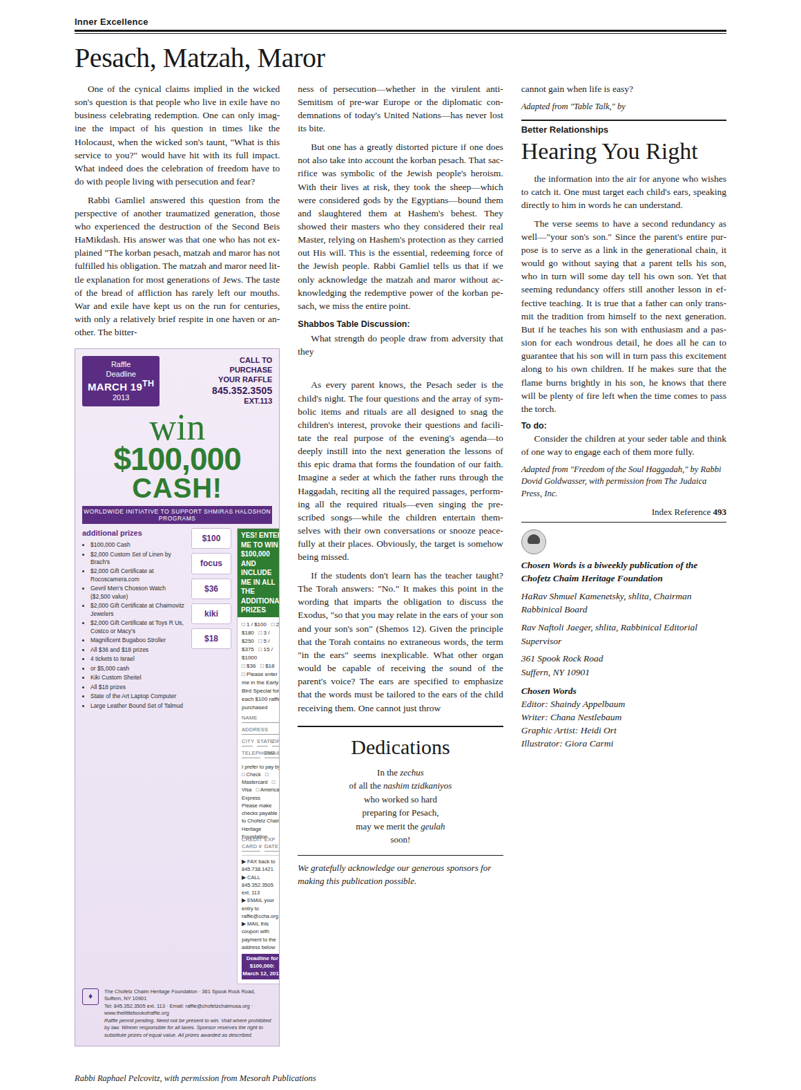Inner Excellence
Pesach, Matzah, Maror
One of the cynical claims implied in the wicked son's question is that people who live in exile have no business celebrating redemption. One can only imagine the impact of his question in times like the Holocaust, when the wicked son's taunt, "What is this service to you?" would have hit with its full impact. What indeed does the celebration of freedom have to do with people living with persecution and fear?
Rabbi Gamliel answered this question from the perspective of another traumatized generation, those who experienced the destruction of the Second Beis HaMikdash. His answer was that one who has not explained "The korban pesach, matzah and maror has not fulfilled his obligation. The matzah and maror need little explanation for most generations of Jews. The taste of the bread of affliction has rarely left our mouths. War and exile have kept us on the run for centuries, with only a relatively brief respite in one haven or another. The bitter-
Raffle
Deadline MARCH 19TH 2013
CALL TO
PURCHASE
YOUR RAFFLE
845.352.3505
EXT.113
win $100,000 CASH!
WORLDWIDE INITIATIVE TO SUPPORT SHMIRAS HALOSHON PROGRAMS
additional prizes
$100,000 Cash
$2,000 Custom Set of Linen by Brach's
$2,000 Gift Certificate at Rocoscamera.com
Gevril Men's Chosson Watch ($2,500 value)
$2,000 Gift Certificate at Chaimovitz Jewelers
$2,000 Gift Certificate at Toys R Us, Costco or Macy's
Magnificent Bugaboo Stroller
All $36 and $18 prizes
4 tickets to Israel
or $5,000 cash
Kiki Custom Sheitel
All $18 prizes
State of the Art Laptop Computer
Large Leather Bound Set of Talmud
$100
focus
$36
kiki
$18
YES! ENTER ME TO WIN $100,000 AND INCLUDE ME IN ALL THE ADDITIONAL PRIZES
□ 1 / $100 □ 2 / $180 □ 3 / $250 □ 5 / $375 □ 15 / $1000
□ $36 □ $18
□ Please enter me in the Early Bird Special for each $100 raffle purchased
NAME
ADDRESS
CITY
STATE
ZIP
TELEPHONE
EMAIL
I prefer to pay by □ Check □ Mastercard □ Visa □ American Express
Please make checks payable to Chofetz Chaim Heritage Foundation
CREDIT CARD #
EXP DATE
▶ FAX back to 845.738.1421
▶ CALL 845.352.3505 ext. 113
▶ EMAIL your entry to raffle@ccha.org
▶ MAIL this coupon with payment to the address below
Deadline for $100,000: March 12, 2013
♦
The Chofetz Chaim Heritage Foundation · 361 Spook Rock Road, Suffern, NY 10901
Tel: 845.352.3505 ext. 113 · Email: raffle@chofetzchaimusa.org · www.thelittlebookofraffle.org
Raffle permit pending. Need not be present to win. Void where prohibited by law. Winner responsible for all taxes. Sponsor reserves the right to substitute prizes of equal value. All prizes awarded as described.
ness of persecution—whether in the virulent anti-Semitism of pre-war Europe or the diplomatic condemnations of today's United Nations—has never lost its bite.
But one has a greatly distorted picture if one does not also take into account the korban pesach. That sacrifice was symbolic of the Jewish people's heroism. With their lives at risk, they took the sheep—which were considered gods by the Egyptians—bound them and slaughtered them at Hashem's behest. They showed their masters who they considered their real Master, relying on Hashem's protection as they carried out His will. This is the essential, redeeming force of the Jewish people. Rabbi Gamliel tells us that if we only acknowledge the matzah and maror without acknowledging the redemptive power of the korban pesach, we miss the entire point.
Shabbos Table Discussion:
What strength do people draw from adversity that they
As every parent knows, the Pesach seder is the child's night. The four questions and the array of symbolic items and rituals are all designed to snag the children's interest, provoke their questions and facilitate the real purpose of the evening's agenda—to deeply instill into the next generation the lessons of this epic drama that forms the foundation of our faith. Imagine a seder at which the father runs through the Haggadah, reciting all the required passages, performing all the required rituals—even singing the prescribed songs—while the children entertain themselves with their own conversations or snooze peacefully at their places. Obviously, the target is somehow being missed.
If the students don't learn has the teacher taught? The Torah answers: "No." It makes this point in the wording that imparts the obligation to discuss the Exodus, "so that you may relate in the ears of your son and your son's son" (Shemos 12). Given the principle that the Torah contains no extraneous words, the term "in the ears" seems inexplicable. What other organ would be capable of receiving the sound of the parent's voice? The ears are specified to emphasize that the words must be tailored to the ears of the child receiving them. One cannot just throw
Dedications
In the zechus
of all the nashim tzidkaniyos
who worked so hard
preparing for Pesach,
may we merit the geulah
soon!
We gratefully acknowledge our generous sponsors for making this publication possible.
cannot gain when life is easy?
Adapted from "Table Talk," by
Better Relationships
Hearing You Right
the information into the air for anyone who wishes to catch it. One must target each child's ears, speaking directly to him in words he can understand.
The verse seems to have a second redundancy as well—"your son's son." Since the parent's entire purpose is to serve as a link in the generational chain, it would go without saying that a parent tells his son, who in turn will some day tell his own son. Yet that seeming redundancy offers still another lesson in effective teaching. It is true that a father can only transmit the tradition from himself to the next generation. But if he teaches his son with enthusiasm and a passion for each wondrous detail, he does all he can to guarantee that his son will in turn pass this excitement along to his own children. If he makes sure that the flame burns brightly in his son, he knows that there will be plenty of fire left when the time comes to pass the torch.
To do:
Consider the children at your seder table and think of one way to engage each of them more fully.
Adapted from "Freedom of the Soul Haggadah," by Rabbi Dovid Goldwasser, with permission from The Judaica Press, Inc.
Index Reference 493
Chosen Words is a biweekly publication of the Chofetz Chaim Heritage Foundation
HaRav Shmuel Kamenetsky, shlita, Chairman Rabbinical Board
Rav Naftoli Jaeger, shlita, Rabbinical Editorial Supervisor
361 Spook Rock Road
Suffern, NY 10901
Chosen Words
Editor: Shaindy Appelbaum
Writer: Chana Nestlebaum
Graphic Artist: Heidi Ort
Illustrator: Giora Carmi
Rabbi Raphael Pelcovitz, with permission from Mesorah Publications